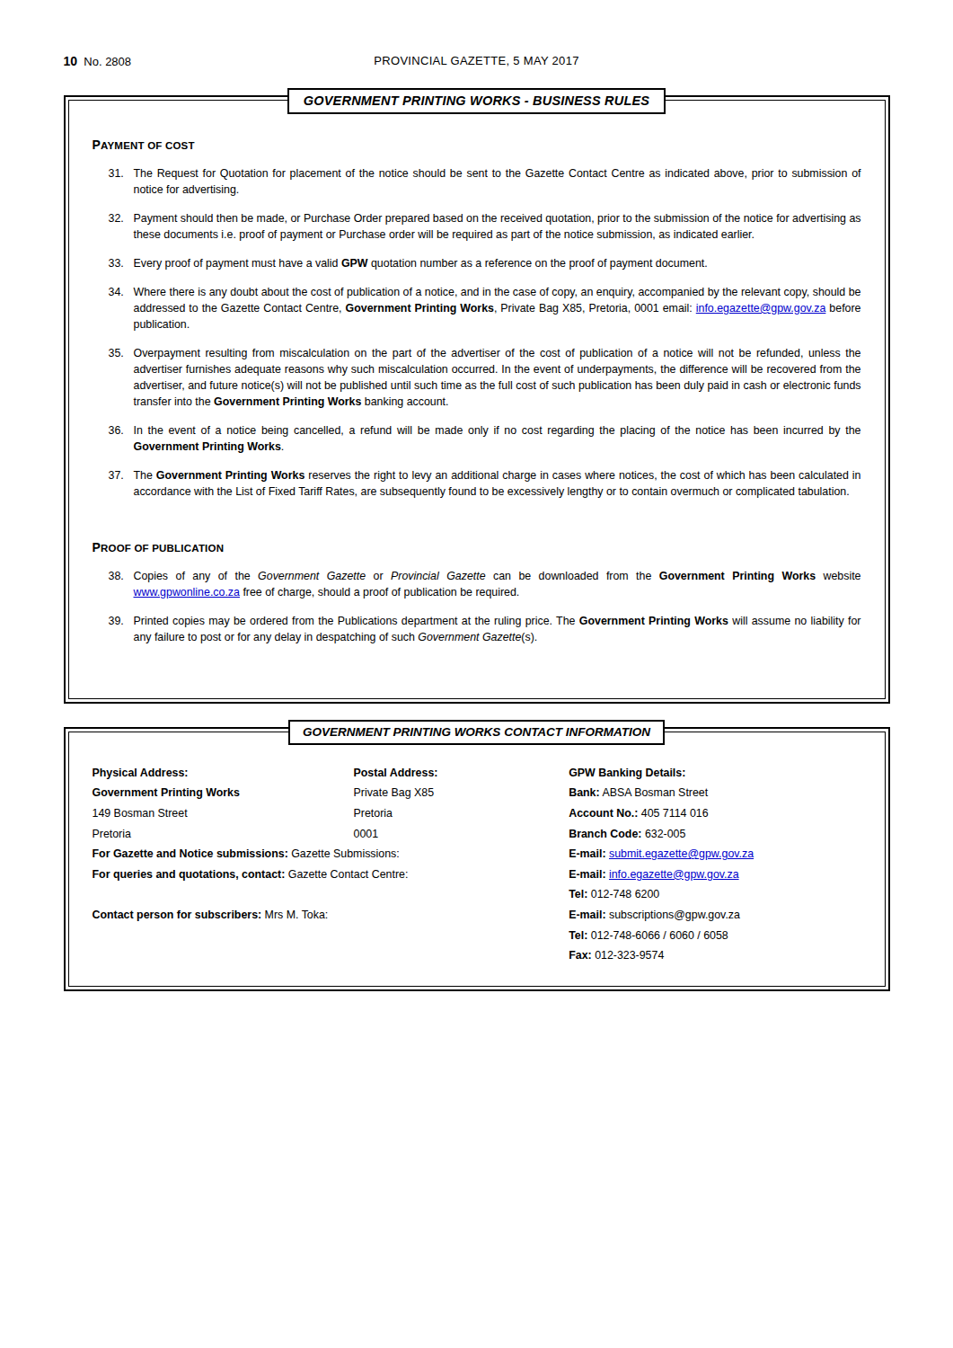10 No. 2808
PROVINCIAL GAZETTE, 5 MAY 2017
GOVERNMENT PRINTING WORKS - BUSINESS RULES
PAYMENT OF COST
31.
The Request for Quotation for placement of the notice should be sent to the Gazette Contact Centre as indicated above, prior to submission of notice for advertising.
32.
Payment should then be made, or Purchase Order prepared based on the received quotation, prior to the submission of the notice for advertising as these documents i.e. proof of payment or Purchase order will be required as part of the notice submission, as indicated earlier.
33.
Every proof of payment must have a valid GPW quotation number as a reference on the proof of payment document.
34.
Where there is any doubt about the cost of publication of a notice, and in the case of copy, an enquiry, accompanied by the relevant copy, should be addressed to the Gazette Contact Centre, Government Printing Works, Private Bag X85, Pretoria, 0001 email: info.egazette@gpw.gov.za before publication.
35.
Overpayment resulting from miscalculation on the part of the advertiser of the cost of publication of a notice will not be refunded, unless the advertiser furnishes adequate reasons why such miscalculation occurred. In the event of underpayments, the difference will be recovered from the advertiser, and future notice(s) will not be published until such time as the full cost of such publication has been duly paid in cash or electronic funds transfer into the Government Printing Works banking account.
36.
In the event of a notice being cancelled, a refund will be made only if no cost regarding the placing of the notice has been incurred by the Government Printing Works.
37.
The Government Printing Works reserves the right to levy an additional charge in cases where notices, the cost of which has been calculated in accordance with the List of Fixed Tariff Rates, are subsequently found to be excessively lengthy or to contain overmuch or complicated tabulation.
PROOF OF PUBLICATION
38.
Copies of any of the Government Gazette or Provincial Gazette can be downloaded from the Government Printing Works website www.gpwonline.co.za free of charge, should a proof of publication be required.
39.
Printed copies may be ordered from the Publications department at the ruling price. The Government Printing Works will assume no liability for any failure to post or for any delay in despatching of such Government Gazette(s).
GOVERNMENT PRINTING WORKS CONTACT INFORMATION
| Physical Address: | Postal Address: | GPW Banking Details: |
| Government Printing Works | Private Bag X85 | Bank: ABSA Bosman Street |
| 149 Bosman Street | Pretoria | Account No.: 405 7114 016 |
| Pretoria | 0001 | Branch Code: 632-005 |
| For Gazette and Notice submissions: Gazette Submissions: | E-mail: submit.egazette@gpw.gov.za |
| For queries and quotations, contact: Gazette Contact Centre: | E-mail: info.egazette@gpw.gov.za |
| | Tel: 012-748 6200 |
| Contact person for subscribers: Mrs M. Toka: | E-mail: subscriptions@gpw.gov.za |
| | Tel: 012-748-6066 / 6060 / 6058 |
| | Fax: 012-323-9574 |